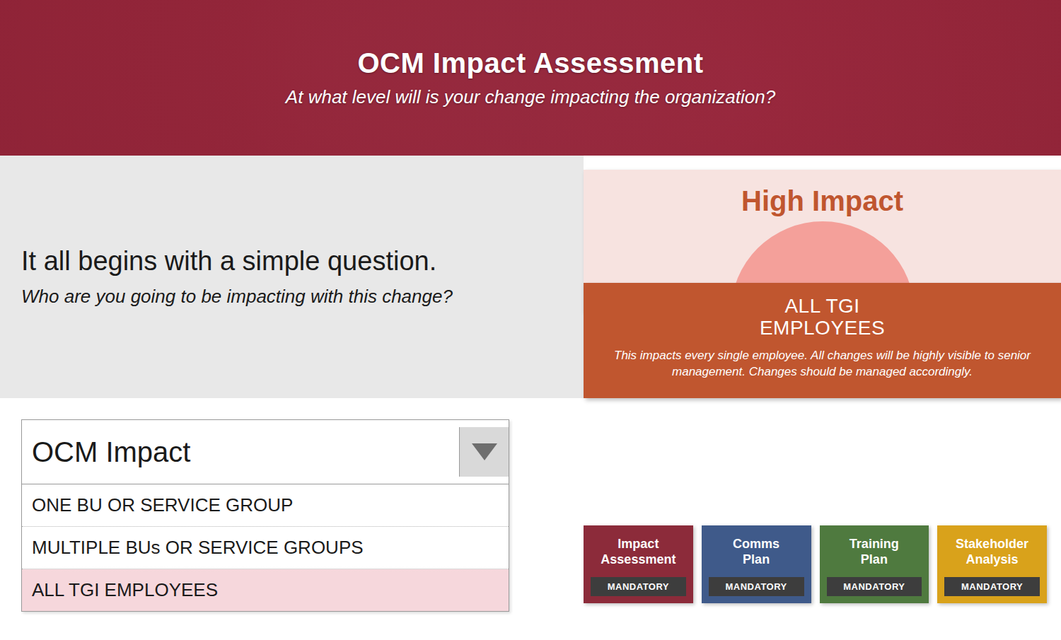OCM Impact Assessment
At what level will is your change impacting the organization?
It all begins with a simple question.
Who are you going to be impacting with this change?
High Impact
ALL TGI
EMPLOYEES
This impacts every single employee. All changes will be highly visible to senior management. Changes should be managed accordingly.
OCM Impact
ONE BU OR SERVICE GROUP
MULTIPLE BUs OR SERVICE GROUPS
ALL TGI EMPLOYEES
Impact
Assessment
MANDATORY
Comms
Plan
MANDATORY
Training
Plan
MANDATORY
Stakeholder
Analysis
MANDATORY